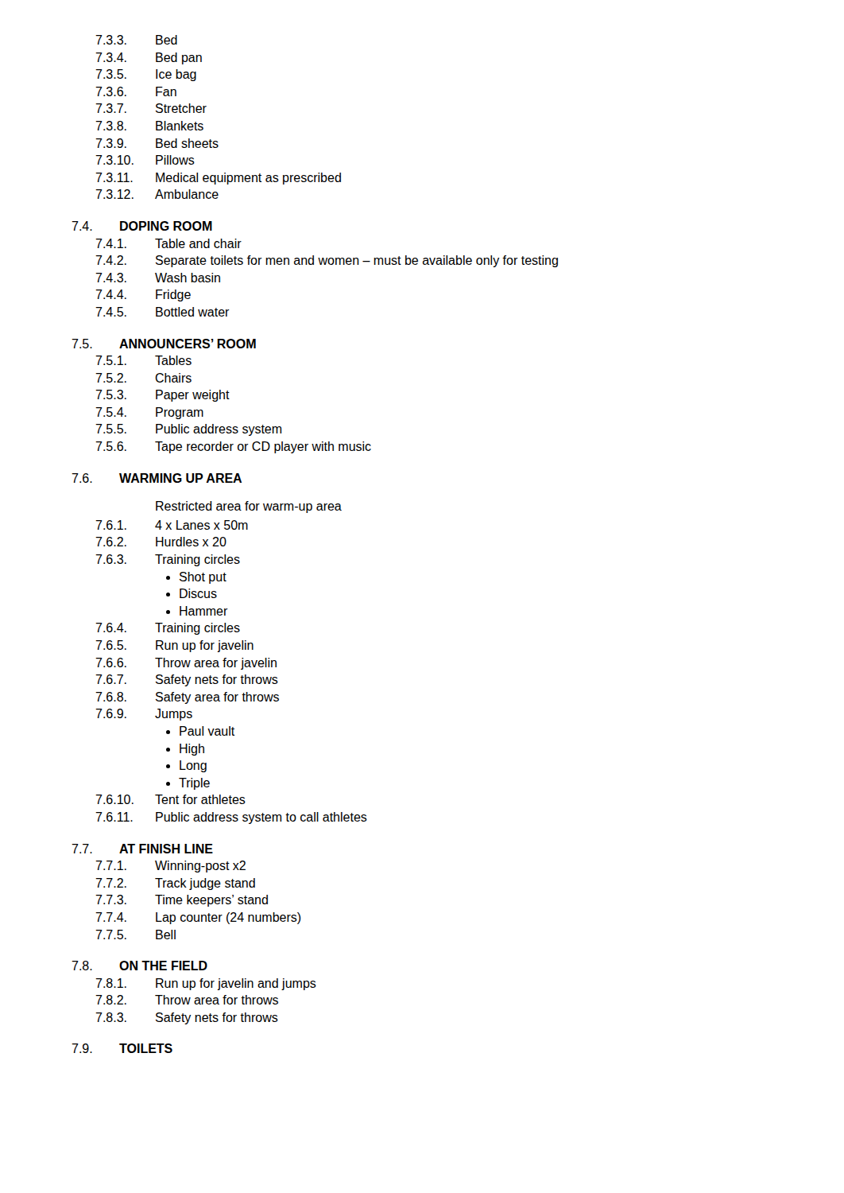7.3.3.
Bed
7.3.4.
Bed pan
7.3.5.
Ice bag
7.3.6.
Fan
7.3.7.
Stretcher
7.3.8.
Blankets
7.3.9.
Bed sheets
7.3.10.
Pillows
7.3.11.
Medical equipment as prescribed
7.3.12.
Ambulance
7.4.
DOPING ROOM
7.4.1.
Table and chair
7.4.2.
Separate toilets for men and women – must be available only for testing
7.4.3.
Wash basin
7.4.4.
Fridge
7.4.5.
Bottled water
7.5.
ANNOUNCERS’ ROOM
7.5.1.
Tables
7.5.2.
Chairs
7.5.3.
Paper weight
7.5.4.
Program
7.5.5.
Public address system
7.5.6.
Tape recorder or CD player with music
7.6.
WARMING UP AREA
Restricted area for warm-up area
7.6.1.
4 x Lanes x 50m
7.6.2.
Hurdles x 20
7.6.3.
Training circles
Shot put
Discus
Hammer
7.6.4.
Training circles
7.6.5.
Run up for javelin
7.6.6.
Throw area for javelin
7.6.7.
Safety nets for throws
7.6.8.
Safety area for throws
7.6.9.
Jumps
Paul vault
High
Long
Triple
7.6.10.
Tent for athletes
7.6.11.
Public address system to call athletes
7.7.
AT FINISH LINE
7.7.1.
Winning-post x2
7.7.2.
Track judge stand
7.7.3.
Time keepers’ stand
7.7.4.
Lap counter (24 numbers)
7.7.5.
Bell
7.8.
ON THE FIELD
7.8.1.
Run up for javelin and jumps
7.8.2.
Throw area for throws
7.8.3.
Safety nets for throws
7.9.
TOILETS